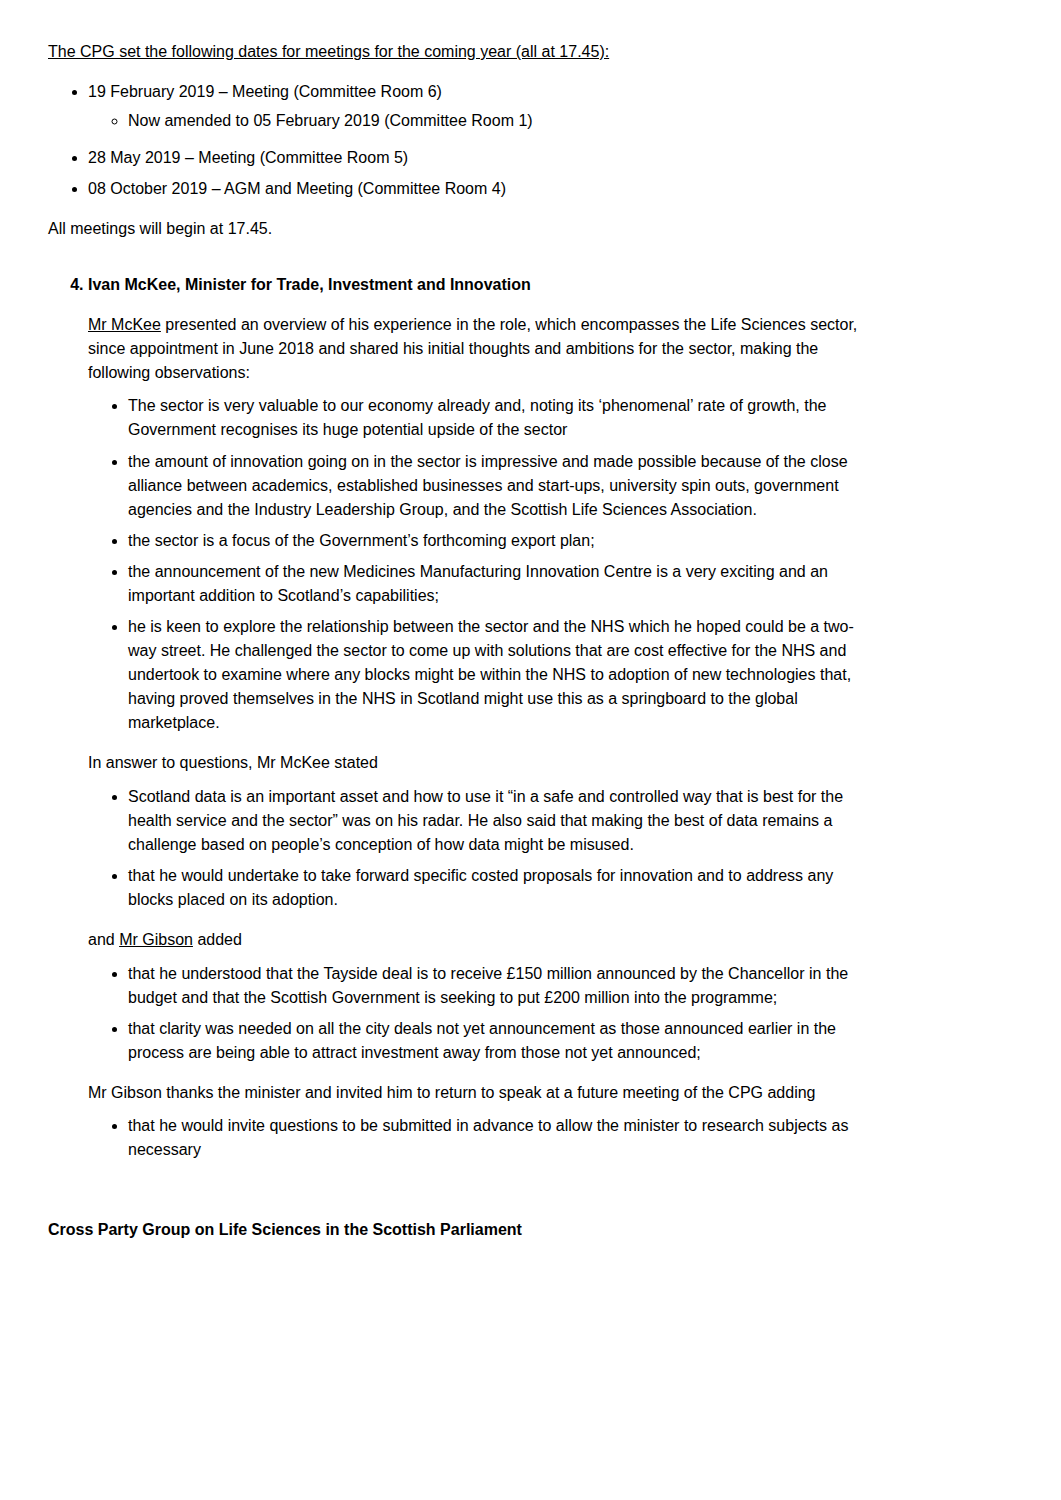The CPG set the following dates for meetings for the coming year (all at 17.45):
19 February 2019 – Meeting (Committee Room 6)
Now amended to 05 February 2019 (Committee Room 1)
28 May 2019 – Meeting (Committee Room 5)
08 October 2019 – AGM and Meeting (Committee Room 4)
All meetings will begin at 17.45.
Ivan McKee, Minister for Trade, Investment and Innovation
Mr McKee presented an overview of his experience in the role, which encompasses the Life Sciences sector, since appointment in June 2018 and shared his initial thoughts and ambitions for the sector, making the following observations:
The sector is very valuable to our economy already and, noting its ‘phenomenal’ rate of growth, the Government recognises its huge potential upside of the sector
the amount of innovation going on in the sector is impressive and made possible because of the close alliance between academics, established businesses and start-ups, university spin outs, government agencies and the Industry Leadership Group, and the Scottish Life Sciences Association.
the sector is a focus of the Government’s forthcoming export plan;
the announcement of the new Medicines Manufacturing Innovation Centre is a very exciting and an important addition to Scotland’s capabilities;
he is keen to explore the relationship between the sector and the NHS which he hoped could be a two-way street. He challenged the sector to come up with solutions that are cost effective for the NHS and undertook to examine where any blocks might be within the NHS to adoption of new technologies that, having proved themselves in the NHS in Scotland might use this as a springboard to the global marketplace.
In answer to questions, Mr McKee stated
Scotland data is an important asset and how to use it “in a safe and controlled way that is best for the health service and the sector” was on his radar. He also said that making the best of data remains a challenge based on people’s conception of how data might be misused.
that he would undertake to take forward specific costed proposals for innovation and to address any blocks placed on its adoption.
and Mr Gibson added
that he understood that the Tayside deal is to receive £150 million announced by the Chancellor in the budget and that the Scottish Government is seeking to put £200 million into the programme;
that clarity was needed on all the city deals not yet announcement as those announced earlier in the process are being able to attract investment away from those not yet announced;
Mr Gibson thanks the minister and invited him to return to speak at a future meeting of the CPG adding
that he would invite questions to be submitted in advance to allow the minister to research subjects as necessary
Cross Party Group on Life Sciences in the Scottish Parliament